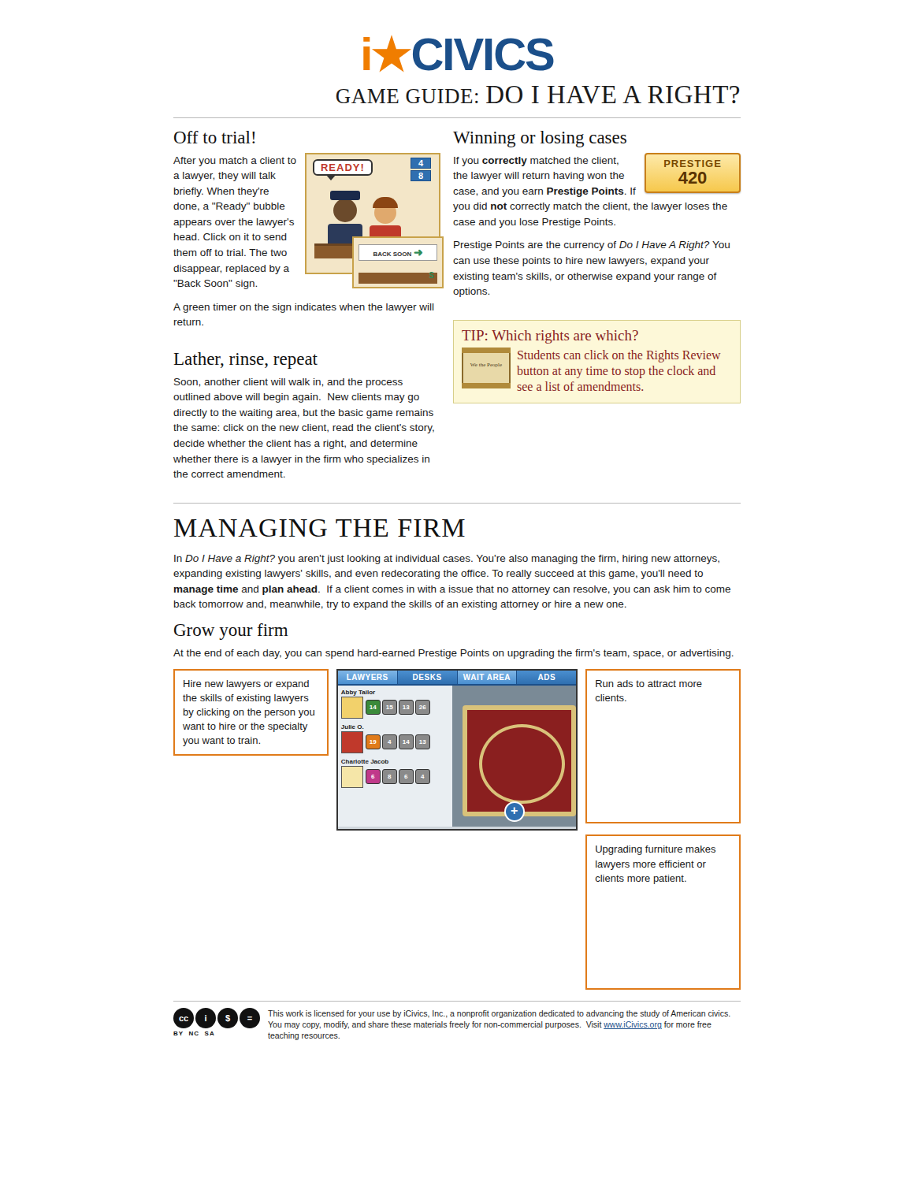i★CIVICS
GAME GUIDE: DO I HAVE A RIGHT?
Off to trial!
READY!
4
8
BACK SOON ➜
S
After you match a client to a lawyer, they will talk briefly. When they're done, a "Ready" bubble appears over the lawyer's head. Click on it to send them off to trial. The two disappear, replaced by a "Back Soon" sign.
A green timer on the sign indicates when the lawyer will return.
Lather, rinse, repeat
Soon, another client will walk in, and the process outlined above will begin again. New clients may go directly to the waiting area, but the basic game remains the same: click on the new client, read the client's story, decide whether the client has a right, and determine whether there is a lawyer in the firm who specializes in the correct amendment.
Winning or losing cases
PRESTIGE
420
If you correctly matched the client, the lawyer will return having won the case, and you earn Prestige Points. If you did not correctly match the client, the lawyer loses the case and you lose Prestige Points.
Prestige Points are the currency of Do I Have A Right? You can use these points to hire new lawyers, expand your existing team's skills, or otherwise expand your range of options.
TIP: Which rights are which?
We the People
Students can click on the Rights Review button at any time to stop the clock and see a list of amendments.
MANAGING THE FIRM
In Do I Have a Right? you aren't just looking at individual cases. You're also managing the firm, hiring new attorneys, expanding existing lawyers' skills, and even redecorating the office. To really succeed at this game, you'll need to manage time and plan ahead. If a client comes in with a issue that no attorney can resolve, you can ask him to come back tomorrow and, meanwhile, try to expand the skills of an existing attorney or hire a new one.
Grow your firm
At the end of each day, you can spend hard-earned Prestige Points on upgrading the firm's team, space, or advertising.
Hire new lawyers or expand the skills of existing lawyers by clicking on the person you want to hire or the specialty you want to train.
LAWYERS
DESKS
WAIT AREA
ADS
Abby Tailor
14
15
13
26
Julie O.
19
4
14
13
Charlotte Jacob
6
8
6
4
+
Run ads to attract more clients.
Upgrading furniture makes lawyers more efficient or clients more patient.
cc
i
$
=
BY NC SA
This work is licensed for your use by iCivics, Inc., a nonprofit organization dedicated to advancing the study of American civics. You may copy, modify, and share these materials freely for non-commercial purposes. Visit www.iCivics.org for more free teaching resources.